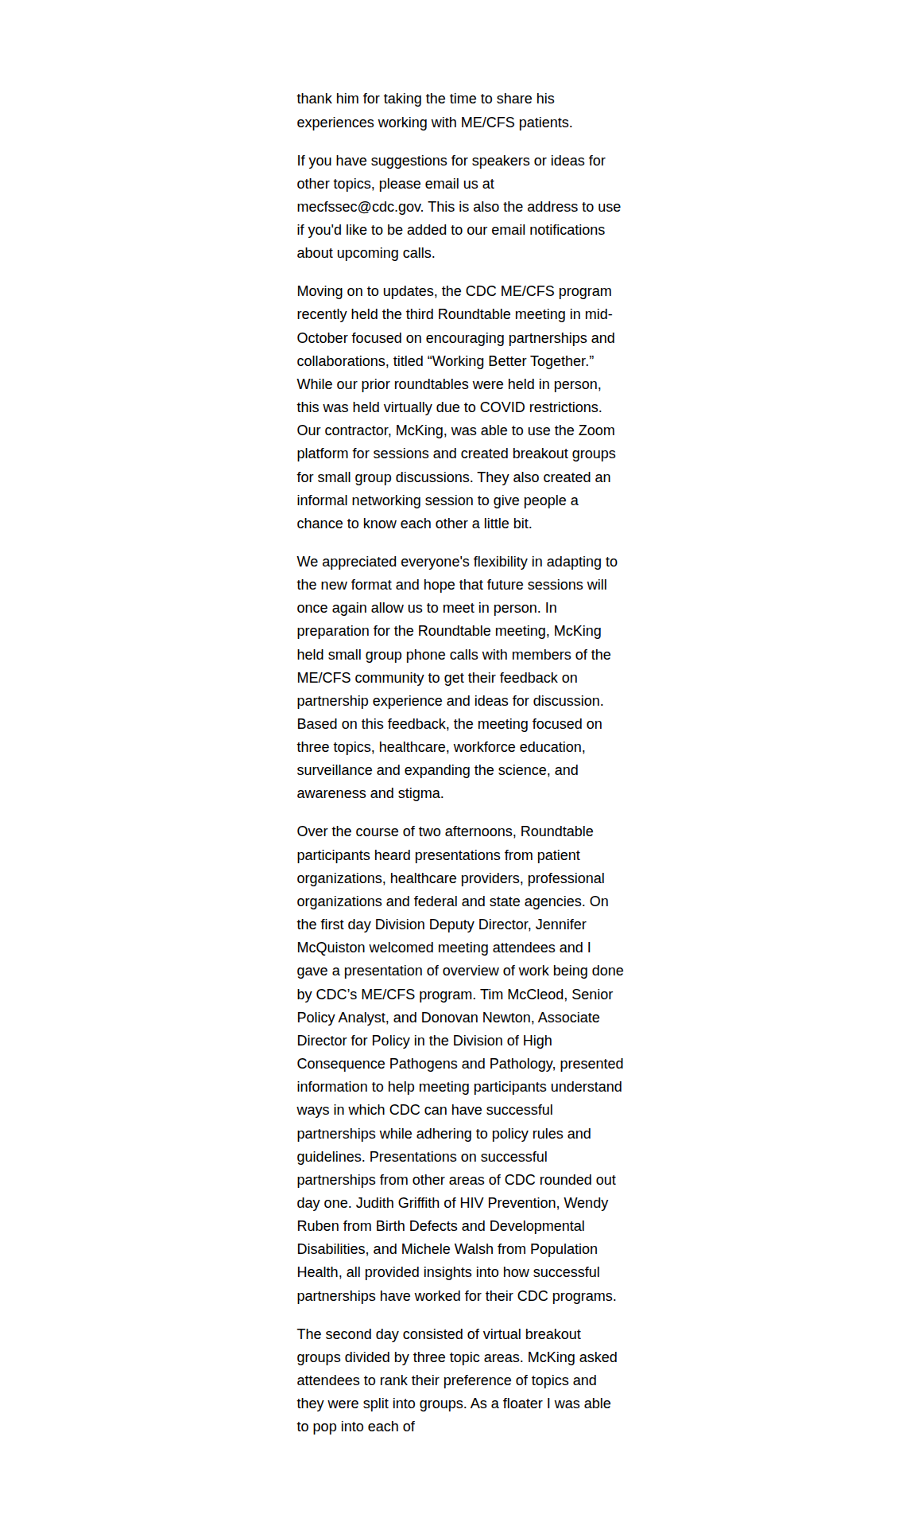thank him for taking the time to share his experiences working with ME/CFS patients.
If you have suggestions for speakers or ideas for other topics, please email us at mecfssec@cdc.gov. This is also the address to use if you'd like to be added to our email notifications about upcoming calls.
Moving on to updates, the CDC ME/CFS program recently held the third Roundtable meeting in mid-October focused on encouraging partnerships and collaborations, titled “Working Better Together.” While our prior roundtables were held in person, this was held virtually due to COVID restrictions. Our contractor, McKing, was able to use the Zoom platform for sessions and created breakout groups for small group discussions. They also created an informal networking session to give people a chance to know each other a little bit.
We appreciated everyone's flexibility in adapting to the new format and hope that future sessions will once again allow us to meet in person. In preparation for the Roundtable meeting, McKing held small group phone calls with members of the ME/CFS community to get their feedback on partnership experience and ideas for discussion. Based on this feedback, the meeting focused on three topics, healthcare, workforce education, surveillance and expanding the science, and awareness and stigma.
Over the course of two afternoons, Roundtable participants heard presentations from patient organizations, healthcare providers, professional organizations and federal and state agencies. On the first day Division Deputy Director, Jennifer McQuiston welcomed meeting attendees and I gave a presentation of overview of work being done by CDC’s ME/CFS program. Tim McCleod, Senior Policy Analyst, and Donovan Newton, Associate Director for Policy in the Division of High Consequence Pathogens and Pathology, presented information to help meeting participants understand ways in which CDC can have successful partnerships while adhering to policy rules and guidelines. Presentations on successful partnerships from other areas of CDC rounded out day one. Judith Griffith of HIV Prevention, Wendy Ruben from Birth Defects and Developmental Disabilities, and Michele Walsh from Population Health, all provided insights into how successful partnerships have worked for their CDC programs.
The second day consisted of virtual breakout groups divided by three topic areas. McKing asked attendees to rank their preference of topics and they were split into groups. As a floater I was able to pop into each of